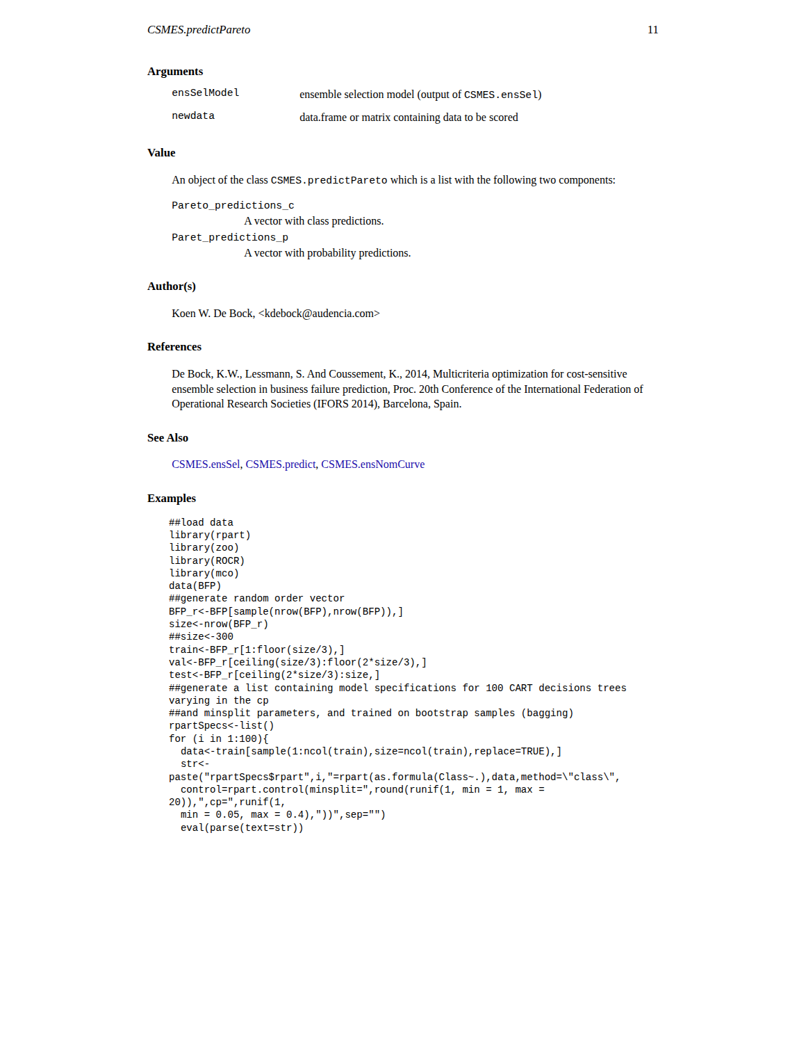CSMES.predictPareto 11
Arguments
ensSelModel
ensemble selection model (output of CSMES.ensSel)
newdata
data.frame or matrix containing data to be scored
Value
An object of the class CSMES.predictPareto which is a list with the following two components:
Pareto_predictions_c
A vector with class predictions.
Paret_predictions_p
A vector with probability predictions.
Author(s)
Koen W. De Bock, <kdebock@audencia.com>
References
De Bock, K.W., Lessmann, S. And Coussement, K., 2014, Multicriteria optimization for cost-sensitive ensemble selection in business failure prediction, Proc. 20th Conference of the International Federation of Operational Research Societies (IFORS 2014), Barcelona, Spain.
See Also
CSMES.ensSel, CSMES.predict, CSMES.ensNomCurve
Examples
##load data
library(rpart)
library(zoo)
library(ROCR)
library(mco)
data(BFP)
##generate random order vector
BFP_r<-BFP[sample(nrow(BFP),nrow(BFP)),]
size<-nrow(BFP_r)
##size<-300
train<-BFP_r[1:floor(size/3),]
val<-BFP_r[ceiling(size/3):floor(2*size/3),]
test<-BFP_r[ceiling(2*size/3):size,]
##generate a list containing model specifications for 100 CART decisions trees varying in the cp
##and minsplit parameters, and trained on bootstrap samples (bagging)
rpartSpecs<-list()
for (i in 1:100){
  data<-train[sample(1:ncol(train),size=ncol(train),replace=TRUE),]
  str<-paste("rpartSpecs$rpart",i,"=rpart(as.formula(Class~.),data,method=\"class\",
  control=rpart.control(minsplit=",round(runif(1, min = 1, max = 20)),",cp=",runif(1,
  min = 0.05, max = 0.4),"))",sep="")
  eval(parse(text=str))